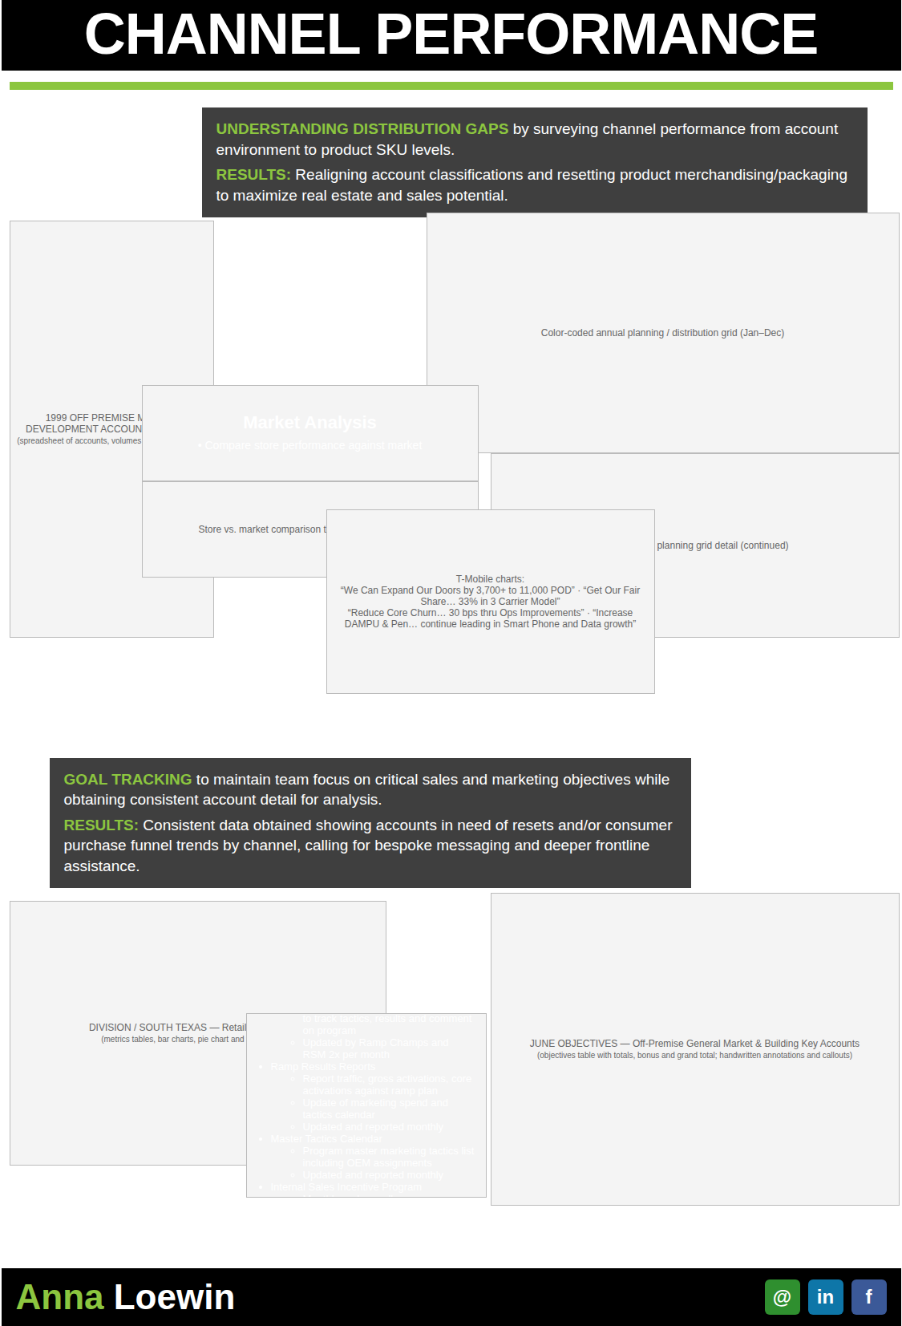CHANNEL PERFORMANCE
UNDERSTANDING DISTRIBUTION GAPS by surveying channel performance from account environment to product SKU levels.
RESULTS: Realigning account classifications and resetting product merchandising/packaging to maximize real estate and sales potential.
1999 OFF PREMISE MARKET DEVELOPMENT ACCOUNTS BUDGET
(spreadsheet of accounts, volumes and percentages)
Color-coded annual planning / distribution grid (Jan–Dec)
Market Analysis
• Compare store performance against market
Store vs. market comparison table with callout arrow
Distribution / planning grid detail (continued)
T-Mobile charts:
“We Can Expand Our Doors by 3,700+ to 11,000 POD” · “Get Our Fair Share… 33% in 3 Carrier Model”
“Reduce Core Churn… 30 bps thru Ops Improvements” · “Increase DAMPU & Pen… continue leading in Smart Phone and Data growth”
GOAL TRACKING to maintain team focus on critical sales and marketing objectives while obtaining consistent account detail for analysis.
RESULTS: Consistent data obtained showing accounts in need of resets and/or consumer purchase funnel trends by channel, calling for bespoke messaging and deeper frontline assistance.
DIVISION / SOUTH TEXAS — Retail Ramp Report
(metrics tables, bar charts, pie chart and territory map)
Project Reporting
Ramp Champ Workbooks
Marketing and sales plan workbook to track tactics, results and comment on program
Updated by Ramp Champs and RSM 2x per month
Ramp Results Reports
Report traffic, gross activations, core activations against ramp plan
Update of marketing spend and tactics calendar
Updated and reported monthly
Master Tactics Calendar
Program master marketing tactics list including OEM assignments
Updated and reported monthly
Internal Sales Incentive Program
Monthly and overall program incentive
Updated and reported monthly
T·Mobile
JUNE OBJECTIVES — Off-Premise General Market & Building Key Accounts
(objectives table with totals, bonus and grand total; handwritten annotations and callouts)
Anna Loewin
@ in f